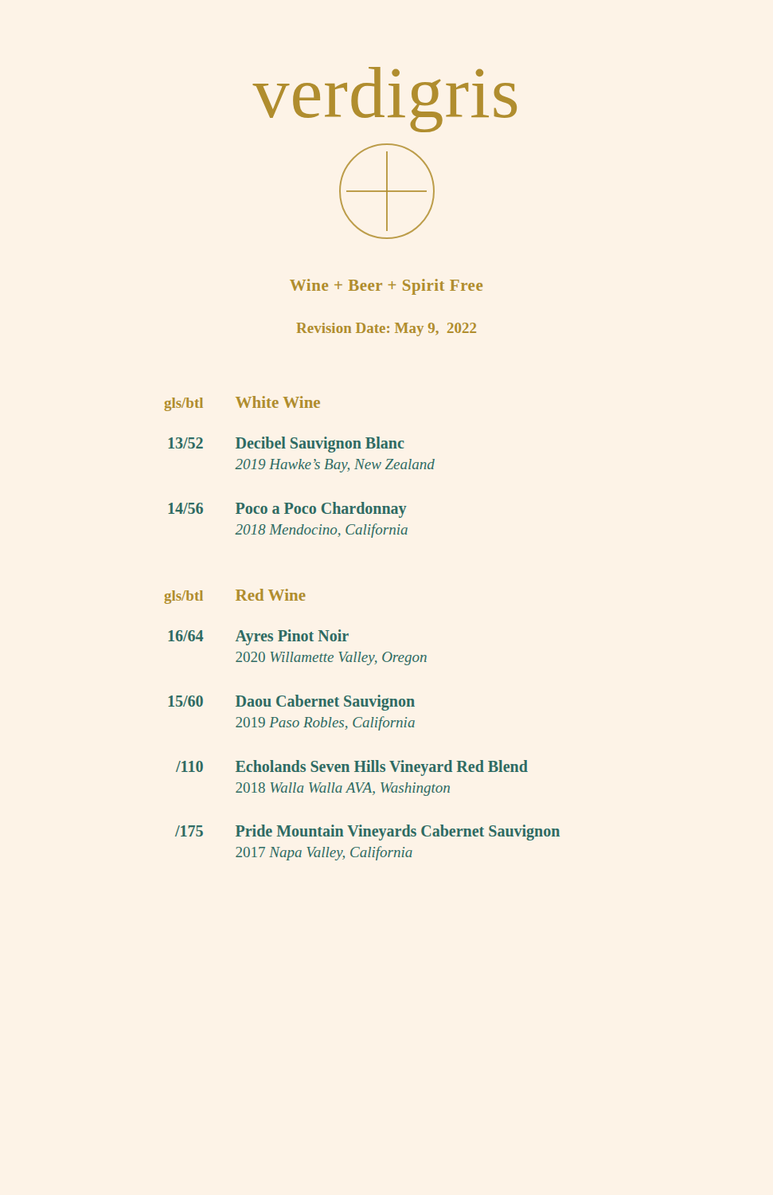verdigris
Wine + Beer + Spirit Free
Revision Date: May 9, 2022
gls/btl
White Wine
13/52
Decibel Sauvignon Blanc
2019 Hawke’s Bay, New Zealand
14/56
Poco a Poco Chardonnay
2018 Mendocino, California
gls/btl
Red Wine
16/64
Ayres Pinot Noir
2020 Willamette Valley, Oregon
15/60
Daou Cabernet Sauvignon
2019 Paso Robles, California
/110
Echolands Seven Hills Vineyard Red Blend
2018 Walla Walla AVA, Washington
/175
Pride Mountain Vineyards Cabernet Sauvignon
2017 Napa Valley, California